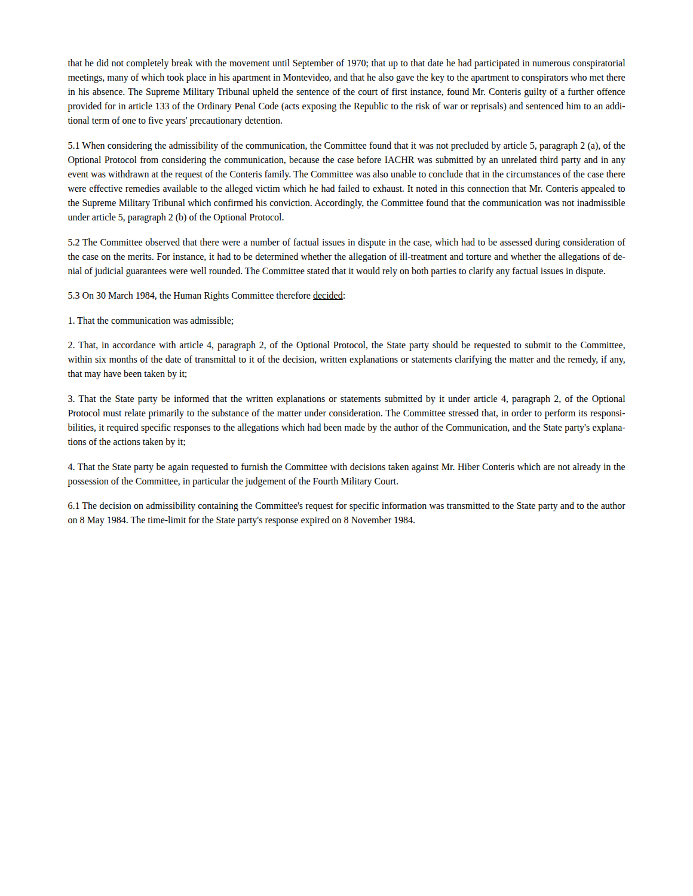that he did not completely break with the movement until September of 1970; that up to that date he had participated in numerous conspiratorial meetings, many of which took place in his apartment in Montevideo, and that he also gave the key to the apartment to conspirators who met there in his absence. The Supreme Military Tribunal upheld the sentence of the court of first instance, found Mr. Conteris guilty of a further offence provided for in article 133 of the Ordinary Penal Code (acts exposing the Republic to the risk of war or reprisals) and sentenced him to an additional term of one to five years' precautionary detention.
5.1 When considering the admissibility of the communication, the Committee found that it was not precluded by article 5, paragraph 2 (a), of the Optional Protocol from considering the communication, because the case before IACHR was submitted by an unrelated third party and in any event was withdrawn at the request of the Conteris family. The Committee was also unable to conclude that in the circumstances of the case there were effective remedies available to the alleged victim which he had failed to exhaust. It noted in this connection that Mr. Conteris appealed to the Supreme Military Tribunal which confirmed his conviction. Accordingly, the Committee found that the communication was not inadmissible under article 5, paragraph 2 (b) of the Optional Protocol.
5.2 The Committee observed that there were a number of factual issues in dispute in the case, which had to be assessed during consideration of the case on the merits. For instance, it had to be determined whether the allegation of ill-treatment and torture and whether the allegations of denial of judicial guarantees were well rounded. The Committee stated that it would rely on both parties to clarify any factual issues in dispute.
5.3 On 30 March 1984, the Human Rights Committee therefore decided:
1. That the communication was admissible;
2. That, in accordance with article 4, paragraph 2, of the Optional Protocol, the State party should be requested to submit to the Committee, within six months of the date of transmittal to it of the decision, written explanations or statements clarifying the matter and the remedy, if any, that may have been taken by it;
3. That the State party be informed that the written explanations or statements submitted by it under article 4, paragraph 2, of the Optional Protocol must relate primarily to the substance of the matter under consideration. The Committee stressed that, in order to perform its responsibilities, it required specific responses to the allegations which had been made by the author of the Communication, and the State party's explanations of the actions taken by it;
4. That the State party be again requested to furnish the Committee with decisions taken against Mr. Hiber Conteris which are not already in the possession of the Committee, in particular the judgement of the Fourth Military Court.
6.1 The decision on admissibility containing the Committee's request for specific information was transmitted to the State party and to the author on 8 May 1984. The time-limit for the State party's response expired on 8 November 1984.